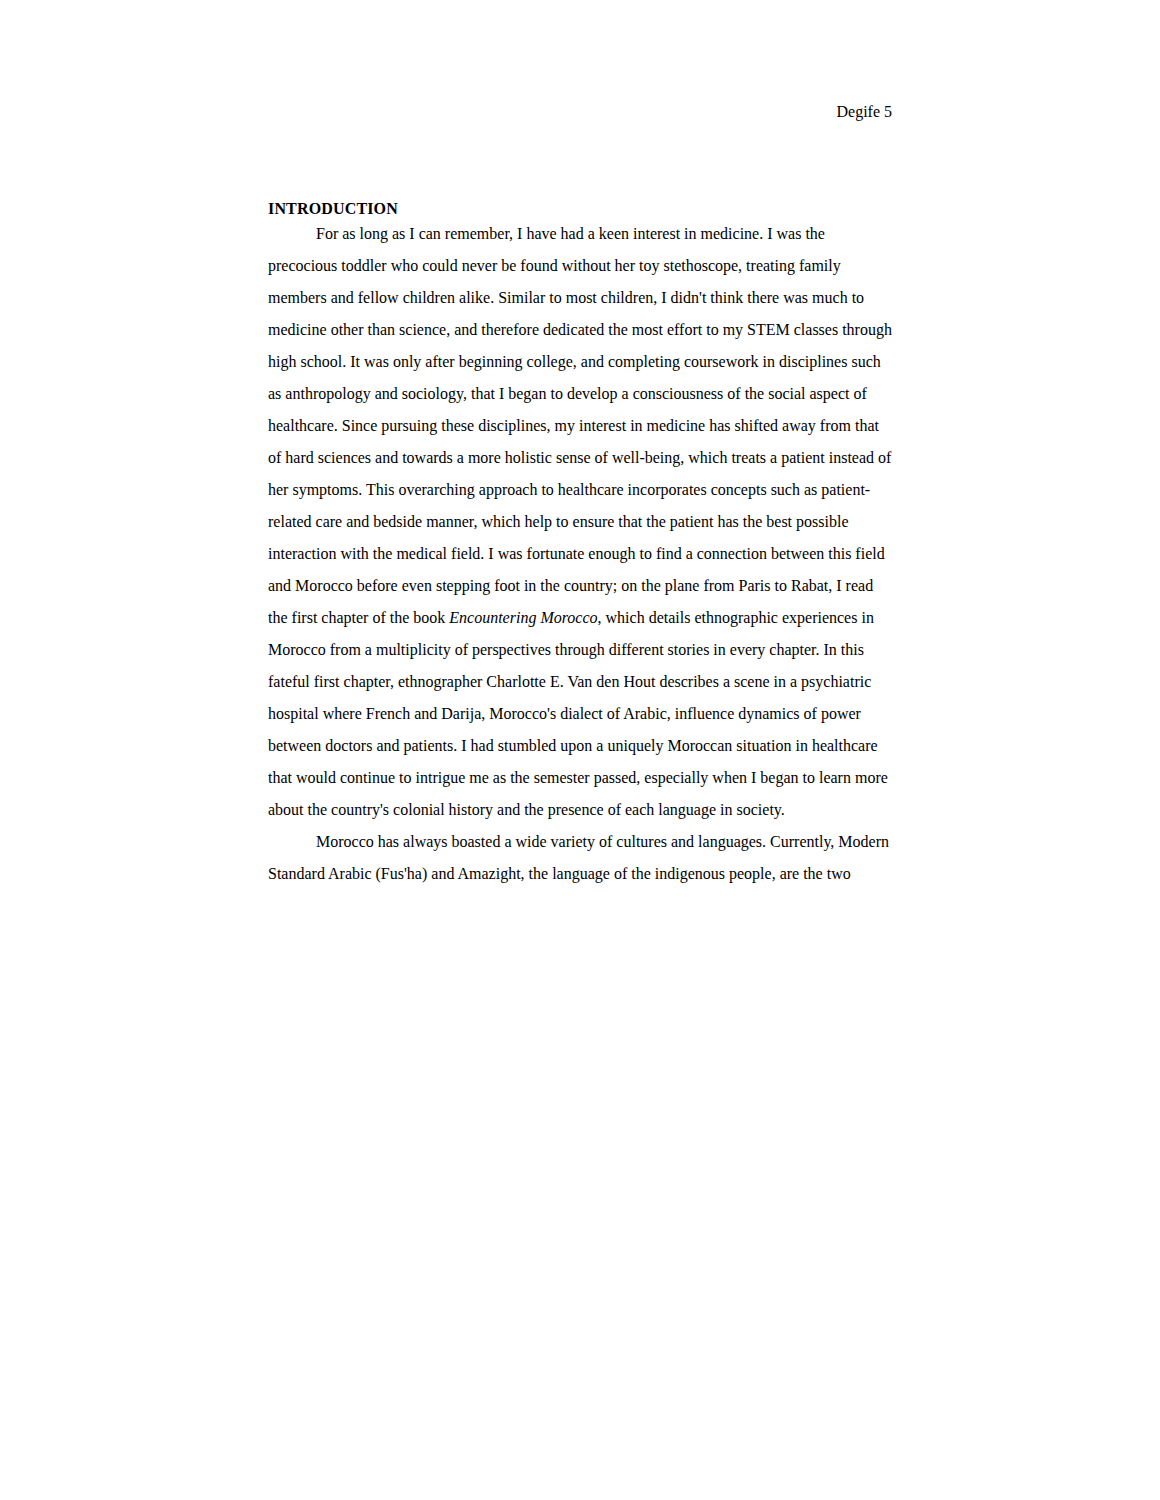Degife 5
Introduction
For as long as I can remember, I have had a keen interest in medicine. I was the precocious toddler who could never be found without her toy stethoscope, treating family members and fellow children alike. Similar to most children, I didn't think there was much to medicine other than science, and therefore dedicated the most effort to my STEM classes through high school. It was only after beginning college, and completing coursework in disciplines such as anthropology and sociology, that I began to develop a consciousness of the social aspect of healthcare. Since pursuing these disciplines, my interest in medicine has shifted away from that of hard sciences and towards a more holistic sense of well-being, which treats a patient instead of her symptoms. This overarching approach to healthcare incorporates concepts such as patient-related care and bedside manner, which help to ensure that the patient has the best possible interaction with the medical field. I was fortunate enough to find a connection between this field and Morocco before even stepping foot in the country; on the plane from Paris to Rabat, I read the first chapter of the book Encountering Morocco, which details ethnographic experiences in Morocco from a multiplicity of perspectives through different stories in every chapter. In this fateful first chapter, ethnographer Charlotte E. Van den Hout describes a scene in a psychiatric hospital where French and Darija, Morocco's dialect of Arabic, influence dynamics of power between doctors and patients. I had stumbled upon a uniquely Moroccan situation in healthcare that would continue to intrigue me as the semester passed, especially when I began to learn more about the country's colonial history and the presence of each language in society.
Morocco has always boasted a wide variety of cultures and languages. Currently, Modern Standard Arabic (Fus'ha) and Amazight, the language of the indigenous people, are the two